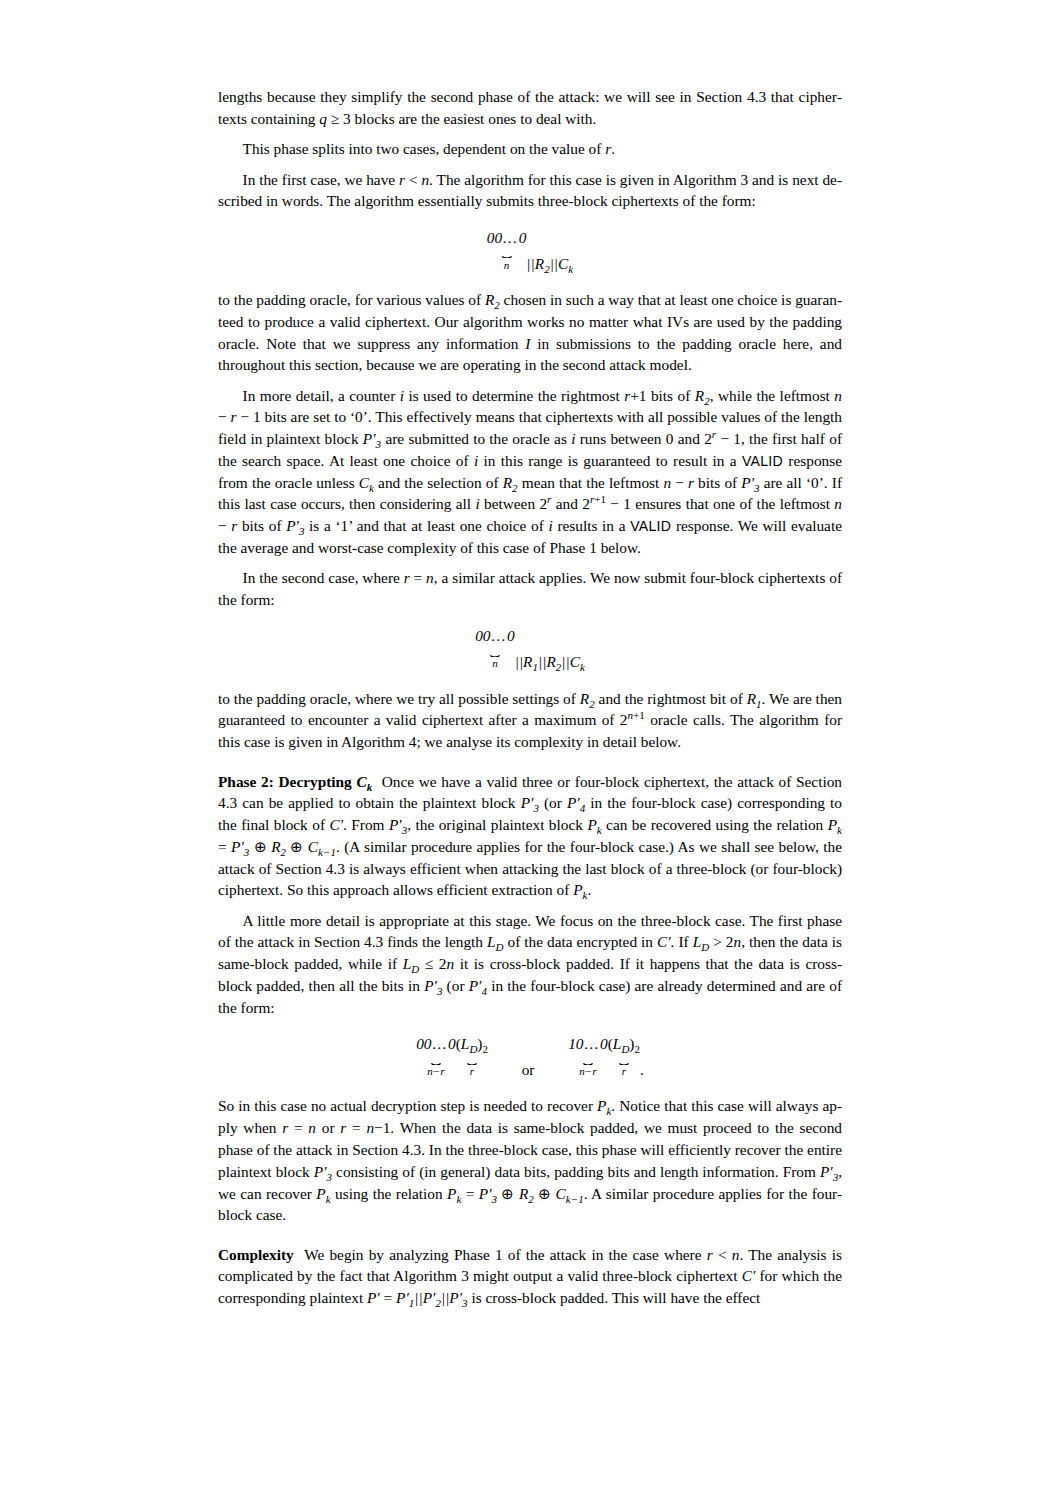lengths because they simplify the second phase of the attack: we will see in Section 4.3 that ciphertexts containing q ≥ 3 blocks are the easiest ones to deal with.
This phase splits into two cases, dependent on the value of r.
In the first case, we have r < n. The algorithm for this case is given in Algorithm 3 and is next described in words. The algorithm essentially submits three-block ciphertexts of the form:
00…0 ⏟ n ||R2||Ck
to the padding oracle, for various values of R2 chosen in such a way that at least one choice is guaranteed to produce a valid ciphertext. Our algorithm works no matter what IVs are used by the padding oracle. Note that we suppress any information I in submissions to the padding oracle here, and throughout this section, because we are operating in the second attack model.
In more detail, a counter i is used to determine the rightmost r+1 bits of R2, while the leftmost n − r − 1 bits are set to ‘0’. This effectively means that ciphertexts with all possible values of the length field in plaintext block P′3 are submitted to the oracle as i runs between 0 and 2r − 1, the first half of the search space. At least one choice of i in this range is guaranteed to result in a VALID response from the oracle unless Ck and the selection of R2 mean that the leftmost n − r bits of P′3 are all ‘0’. If this last case occurs, then considering all i between 2r and 2r+1 − 1 ensures that one of the leftmost n − r bits of P′3 is a ‘1’ and that at least one choice of i results in a VALID response. We will evaluate the average and worst-case complexity of this case of Phase 1 below.
In the second case, where r = n, a similar attack applies. We now submit four-block ciphertexts of the form:
00…0 ⏟ n ||R1||R2||Ck
to the padding oracle, where we try all possible settings of R2 and the rightmost bit of R1. We are then guaranteed to encounter a valid ciphertext after a maximum of 2n+1 oracle calls. The algorithm for this case is given in Algorithm 4; we analyse its complexity in detail below.
Phase 2: Decrypting Ck Once we have a valid three or four-block ciphertext, the attack of Section 4.3 can be applied to obtain the plaintext block P′3 (or P′4 in the four-block case) corresponding to the final block of C′. From P′3, the original plaintext block Pk can be recovered using the relation Pk = P′3 ⊕ R2 ⊕ Ck−1. (A similar procedure applies for the four-block case.) As we shall see below, the attack of Section 4.3 is always efficient when attacking the last block of a three-block (or four-block) ciphertext. So this approach allows efficient extraction of Pk.
A little more detail is appropriate at this stage. We focus on the three-block case. The first phase of the attack in Section 4.3 finds the length LD of the data encrypted in C′. If LD > 2n, then the data is same-block padded, while if LD ≤ 2n it is cross-block padded. If it happens that the data is cross-block padded, then all the bits in P′3 (or P′4 in the four-block case) are already determined and are of the form:
00…0 ⏟ n−r (LD)2 ⏟ r or 10…0 ⏟ n−r (LD)2 ⏟ r .
So in this case no actual decryption step is needed to recover Pk. Notice that this case will always apply when r = n or r = n−1. When the data is same-block padded, we must proceed to the second phase of the attack in Section 4.3. In the three-block case, this phase will efficiently recover the entire plaintext block P′3 consisting of (in general) data bits, padding bits and length information. From P′3, we can recover Pk using the relation Pk = P′3 ⊕ R2 ⊕ Ck−1. A similar procedure applies for the four-block case.
Complexity We begin by analyzing Phase 1 of the attack in the case where r < n. The analysis is complicated by the fact that Algorithm 3 might output a valid three-block ciphertext C′ for which the corresponding plaintext P′ = P′1||P′2||P′3 is cross-block padded. This will have the effect